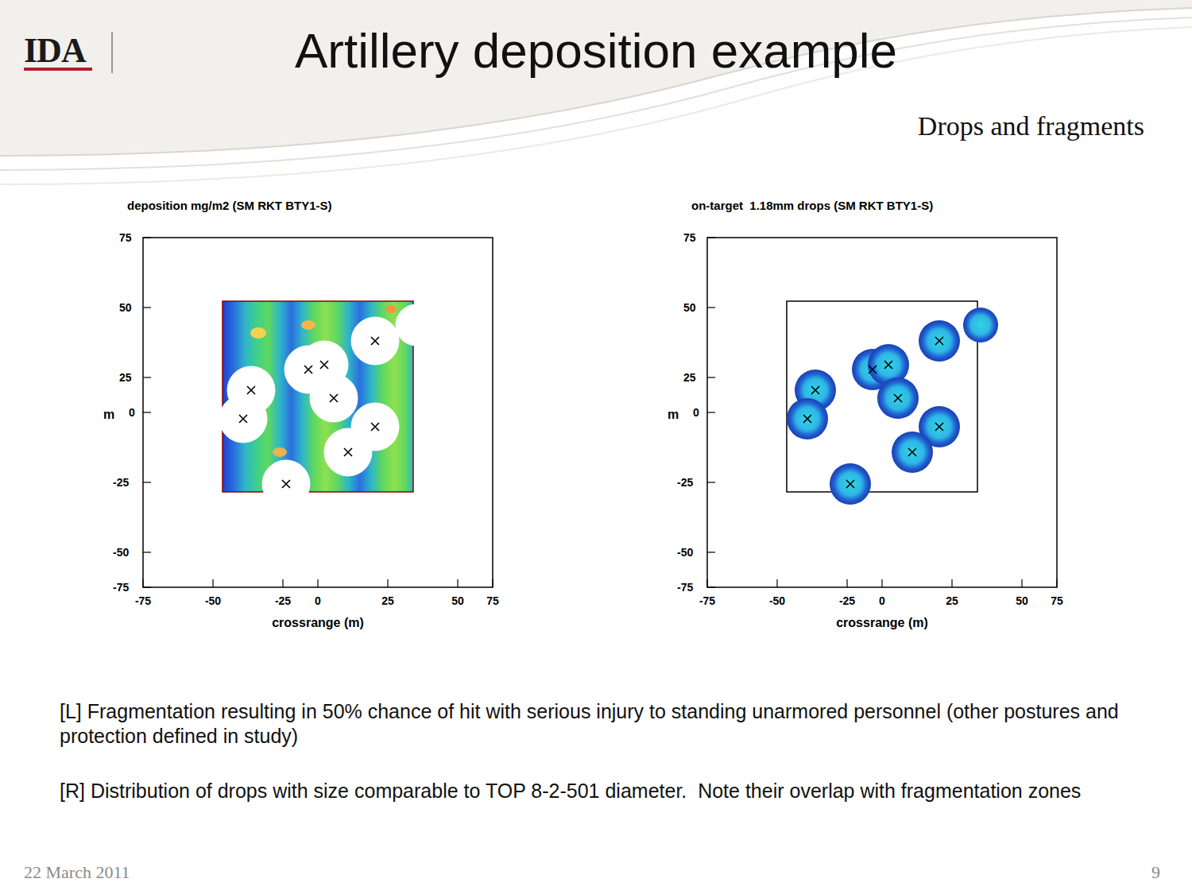IDA
Artillery deposition example
Drops and fragments
deposition mg/m2 (SM RKT BTY1-S)
75 50 25 0 -25 -50 -75 m -75 -50 -25 0 25 50 75 crossrange (m)
on-target 1.18mm drops (SM RKT BTY1-S)
75 50 25 0 -25 -50 -75 m -75 -50 -25 0 25 50 75 crossrange (m)
[L] Fragmentation resulting in 50% chance of hit with serious injury to standing unarmored personnel (other postures and protection defined in study)
[R] Distribution of drops with size comparable to TOP 8-2-501 diameter. Note their overlap with fragmentation zones
22 March 2011
9